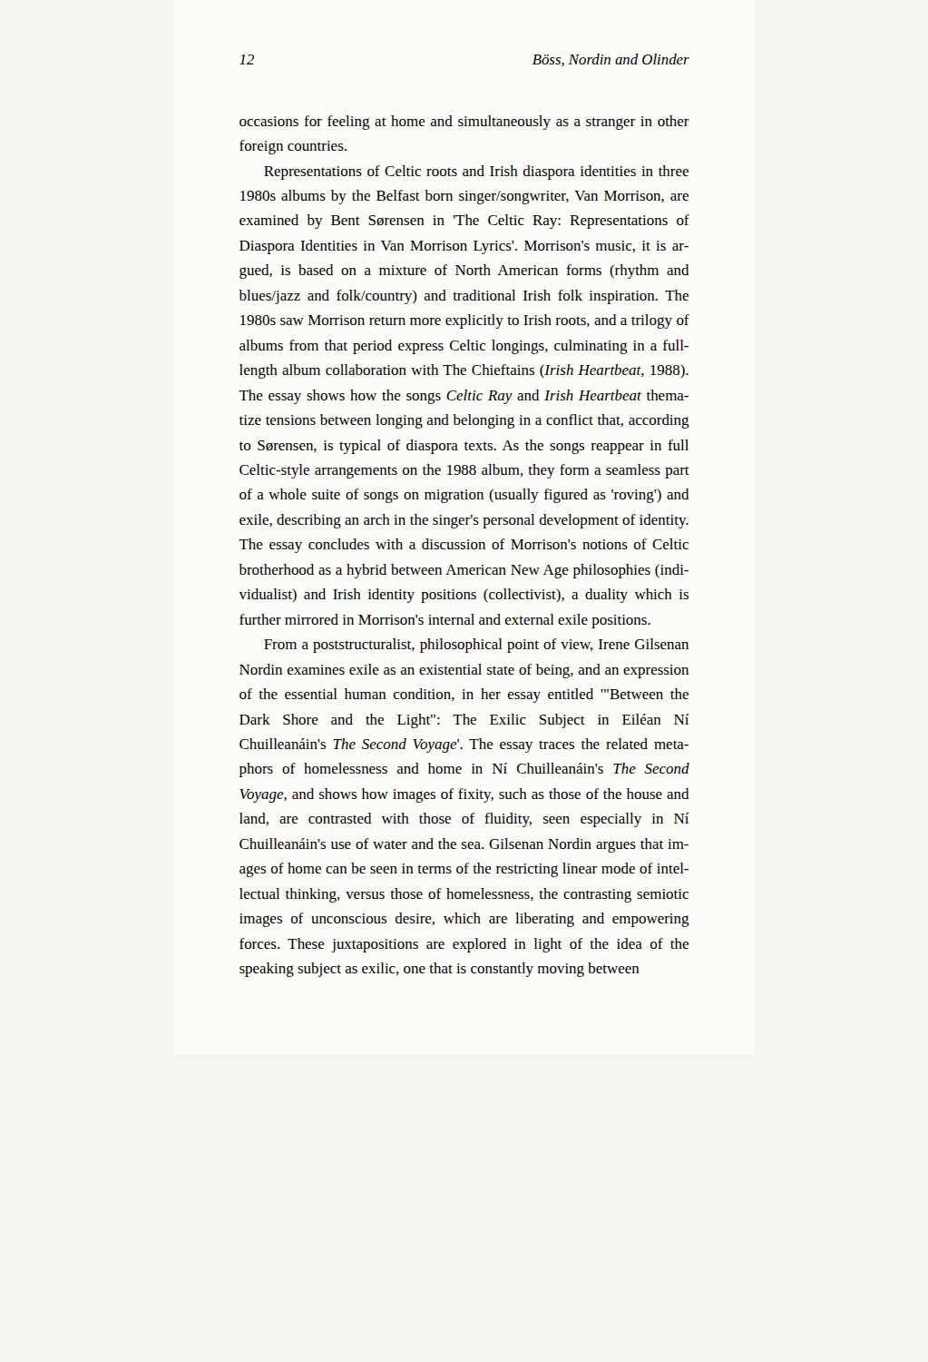12 Böss, Nordin and Olinder
occasions for feeling at home and simultaneously as a stranger in other foreign countries.
Representations of Celtic roots and Irish diaspora identities in three 1980s albums by the Belfast born singer/songwriter, Van Morrison, are examined by Bent Sørensen in 'The Celtic Ray: Representations of Diaspora Identities in Van Morrison Lyrics'. Morrison's music, it is argued, is based on a mixture of North American forms (rhythm and blues/jazz and folk/country) and traditional Irish folk inspiration. The 1980s saw Morrison return more explicitly to Irish roots, and a trilogy of albums from that period express Celtic longings, culminating in a full-length album collaboration with The Chieftains (Irish Heartbeat, 1988). The essay shows how the songs Celtic Ray and Irish Heartbeat thematize tensions between longing and belonging in a conflict that, according to Sørensen, is typical of diaspora texts. As the songs reappear in full Celtic-style arrangements on the 1988 album, they form a seamless part of a whole suite of songs on migration (usually figured as 'roving') and exile, describing an arch in the singer's personal development of identity. The essay concludes with a discussion of Morrison's notions of Celtic brotherhood as a hybrid between American New Age philosophies (individualist) and Irish identity positions (collectivist), a duality which is further mirrored in Morrison's internal and external exile positions.
From a poststructuralist, philosophical point of view, Irene Gilsenan Nordin examines exile as an existential state of being, and an expression of the essential human condition, in her essay entitled '"Between the Dark Shore and the Light": The Exilic Subject in Eiléan Ní Chuilleanáin's The Second Voyage'. The essay traces the related metaphors of homelessness and home in Ní Chuilleanáin's The Second Voyage, and shows how images of fixity, such as those of the house and land, are contrasted with those of fluidity, seen especially in Ní Chuilleanáin's use of water and the sea. Gilsenan Nordin argues that images of home can be seen in terms of the restricting linear mode of intellectual thinking, versus those of homelessness, the contrasting semiotic images of unconscious desire, which are liberating and empowering forces. These juxtapositions are explored in light of the idea of the speaking subject as exilic, one that is constantly moving between